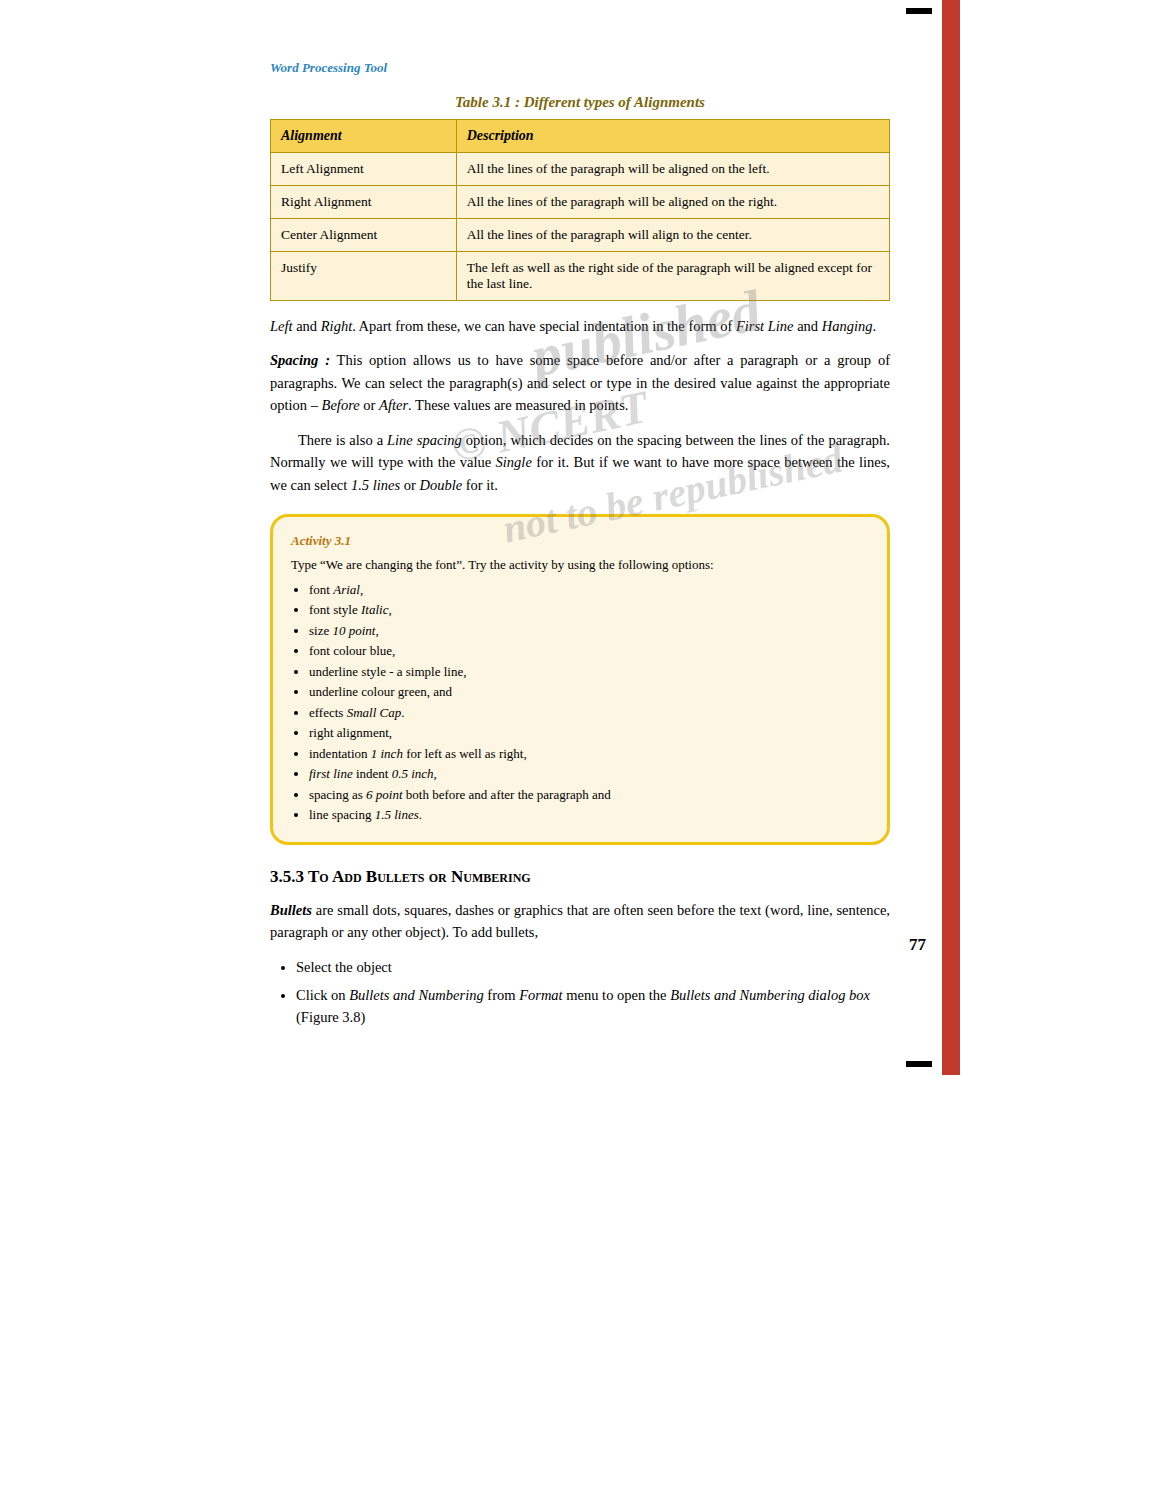Word Processing Tool
Table 3.1 : Different types of Alignments
| Alignment | Description |
| --- | --- |
| Left Alignment | All the lines of the paragraph will be aligned on the left. |
| Right Alignment | All the lines of the paragraph will be aligned on the right. |
| Center Alignment | All the lines of the paragraph will align to the center. |
| Justify | The left as well as the right side of the paragraph will be aligned except for the last line. |
Left and Right. Apart from these, we can have special indentation in the form of First Line and Hanging.
Spacing : This option allows us to have some space before and/or after a paragraph or a group of paragraphs. We can select the paragraph(s) and select or type in the desired value against the appropriate option – Before or After. These values are measured in points.
There is also a Line spacing option, which decides on the spacing between the lines of the paragraph. Normally we will type with the value Single for it. But if we want to have more space between the lines, we can select 1.5 lines or Double for it.
Activity 3.1
Type “We are changing the font”. Try the activity by using the following options:
font Arial,
font style Italic,
size 10 point,
font colour blue,
underline style - a simple line,
underline colour green, and
effects Small Cap.
right alignment,
indentation 1 inch for left as well as right,
first line indent 0.5 inch,
spacing as 6 point both before and after the paragraph and
line spacing 1.5 lines.
3.5.3 To Add Bullets or Numbering
Bullets are small dots, squares, dashes or graphics that are often seen before the text (word, line, sentence, paragraph or any other object). To add bullets,
Select the object
Click on Bullets and Numbering from Format menu to open the Bullets and Numbering dialog box (Figure 3.8)
77
published
© NCERT
not to be republished